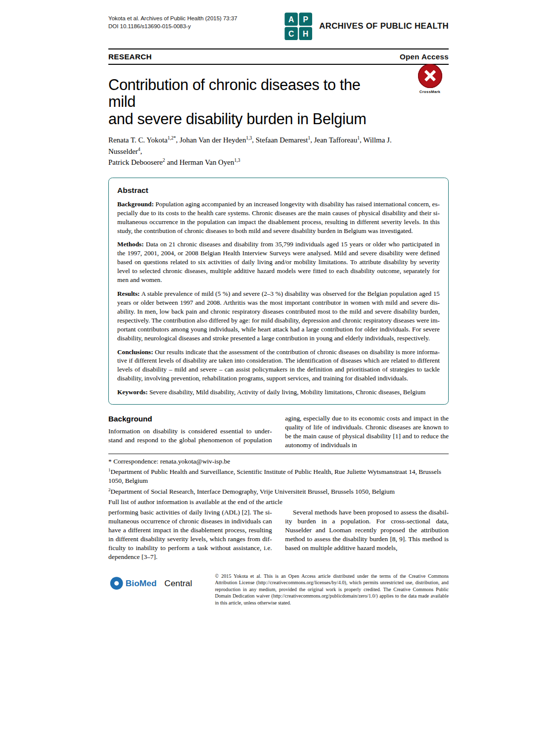Yokota et al. Archives of Public Health (2015) 73:37 DOI 10.1186/s13690-015-0083-y
A P C H
ARCHIVES OF PUBLIC HEALTH
RESEARCH
Open Access
CrossMark
Contribution of chronic diseases to the mild
and severe disability burden in Belgium
Renata T. C. Yokota1,2*, Johan Van der Heyden1,3, Stefaan Demarest1, Jean Tafforeau1, Willma J. Nusselder4,
Patrick Deboosere2 and Herman Van Oyen1,3
Abstract
Background: Population aging accompanied by an increased longevity with disability has raised international concern, especially due to its costs to the health care systems. Chronic diseases are the main causes of physical disability and their simultaneous occurrence in the population can impact the disablement process, resulting in different severity levels. In this study, the contribution of chronic diseases to both mild and severe disability burden in Belgium was investigated.
Methods: Data on 21 chronic diseases and disability from 35,799 individuals aged 15 years or older who participated in the 1997, 2001, 2004, or 2008 Belgian Health Interview Surveys were analysed. Mild and severe disability were defined based on questions related to six activities of daily living and/or mobility limitations. To attribute disability by severity level to selected chronic diseases, multiple additive hazard models were fitted to each disability outcome, separately for men and women.
Results: A stable prevalence of mild (5 %) and severe (2–3 %) disability was observed for the Belgian population aged 15 years or older between 1997 and 2008. Arthritis was the most important contributor in women with mild and severe disability. In men, low back pain and chronic respiratory diseases contributed most to the mild and severe disability burden, respectively. The contribution also differed by age: for mild disability, depression and chronic respiratory diseases were important contributors among young individuals, while heart attack had a large contribution for older individuals. For severe disability, neurological diseases and stroke presented a large contribution in young and elderly individuals, respectively.
Conclusions: Our results indicate that the assessment of the contribution of chronic diseases on disability is more informative if different levels of disability are taken into consideration. The identification of diseases which are related to different levels of disability – mild and severe – can assist policymakers in the definition and prioritisation of strategies to tackle disability, involving prevention, rehabilitation programs, support services, and training for disabled individuals.
Keywords: Severe disability, Mild disability, Activity of daily living, Mobility limitations, Chronic diseases, Belgium
Background
Information on disability is considered essential to understand and respond to the global phenomenon of population aging, especially due to its economic costs and impact in the quality of life of individuals. Chronic diseases are known to be the main cause of physical disability [1] and to reduce the autonomy of individuals in
* Correspondence: renata.yokota@wiv-isp.be
1Department of Public Health and Surveillance, Scientific Institute of Public Health, Rue Juliette Wytsmanstraat 14, Brussels 1050, Belgium
2Department of Social Research, Interface Demography, Vrije Universiteit Brussel, Brussels 1050, Belgium
Full list of author information is available at the end of the article
performing basic activities of daily living (ADL) [2]. The simultaneous occurrence of chronic diseases in individuals can have a different impact in the disablement process, resulting in different disability severity levels, which ranges from difficulty to inability to perform a task without assistance, i.e. dependence [3–7].
Several methods have been proposed to assess the disability burden in a population. For cross-sectional data, Nusselder and Looman recently proposed the attribution method to assess the disability burden [8, 9]. This method is based on multiple additive hazard models,
BioMed Central
© 2015 Yokota et al. This is an Open Access article distributed under the terms of the Creative Commons Attribution License (http://creativecommons.org/licenses/by/4.0), which permits unrestricted use, distribution, and reproduction in any medium, provided the original work is properly credited. The Creative Commons Public Domain Dedication waiver (http://creativecommons.org/publicdomain/zero/1.0/) applies to the data made available in this article, unless otherwise stated.